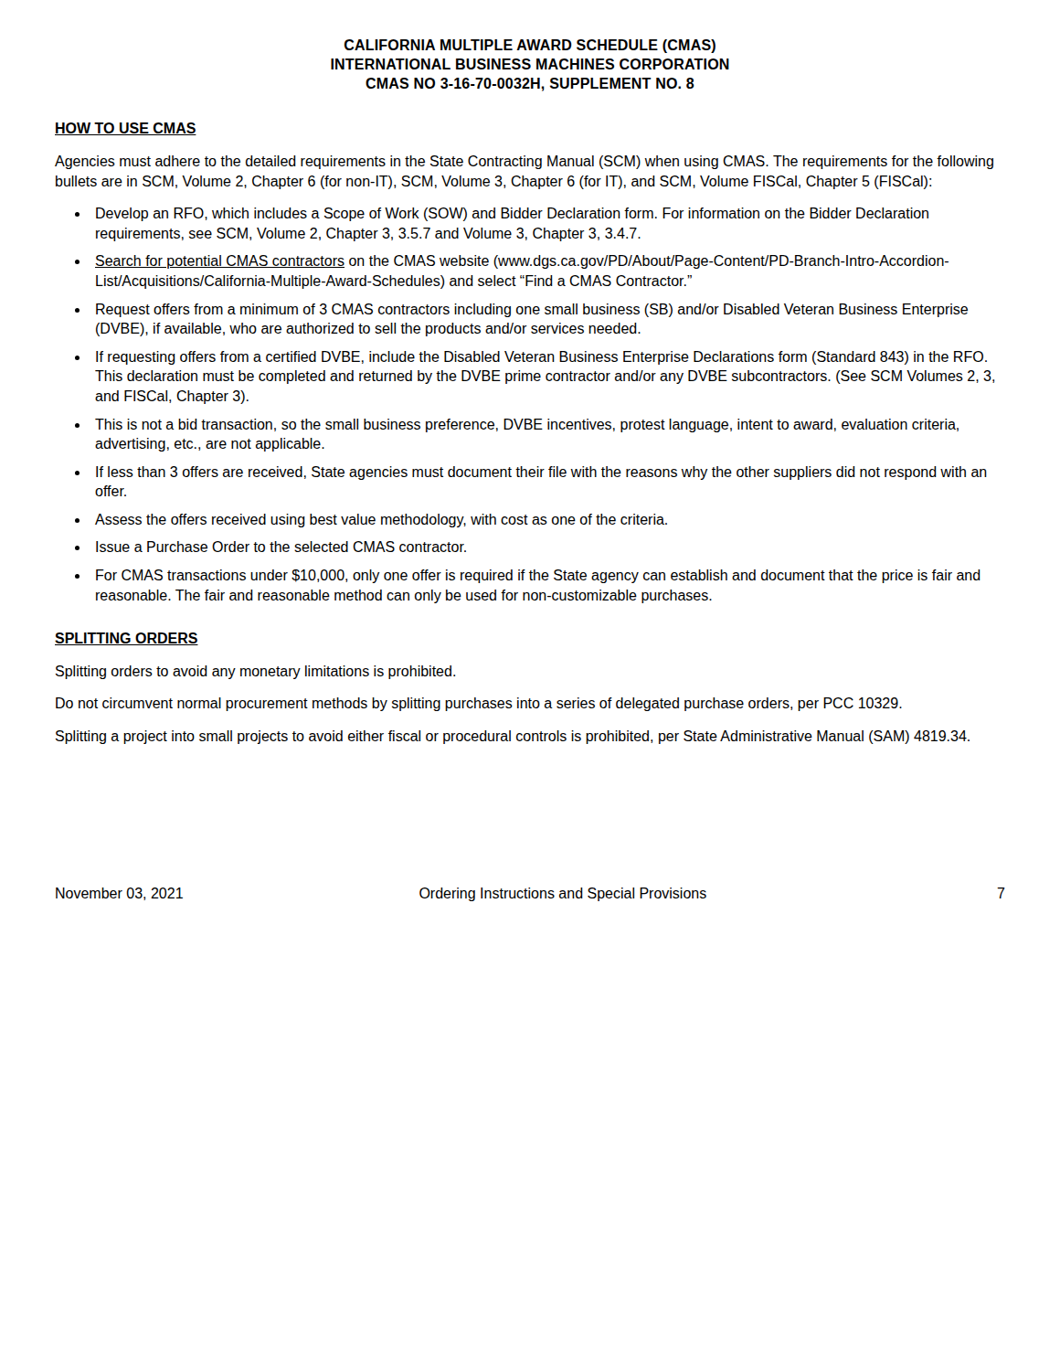CALIFORNIA MULTIPLE AWARD SCHEDULE (CMAS)
INTERNATIONAL BUSINESS MACHINES CORPORATION
CMAS NO 3-16-70-0032H, SUPPLEMENT NO. 8
HOW TO USE CMAS
Agencies must adhere to the detailed requirements in the State Contracting Manual (SCM) when using CMAS. The requirements for the following bullets are in SCM, Volume 2, Chapter 6 (for non-IT), SCM, Volume 3, Chapter 6 (for IT), and SCM, Volume FISCal, Chapter 5 (FISCal):
Develop an RFO, which includes a Scope of Work (SOW) and Bidder Declaration form. For information on the Bidder Declaration requirements, see SCM, Volume 2, Chapter 3, 3.5.7 and Volume 3, Chapter 3, 3.4.7.
Search for potential CMAS contractors on the CMAS website (www.dgs.ca.gov/PD/About/Page-Content/PD-Branch-Intro-Accordion-List/Acquisitions/California-Multiple-Award-Schedules) and select “Find a CMAS Contractor.”
Request offers from a minimum of 3 CMAS contractors including one small business (SB) and/or Disabled Veteran Business Enterprise (DVBE), if available, who are authorized to sell the products and/or services needed.
If requesting offers from a certified DVBE, include the Disabled Veteran Business Enterprise Declarations form (Standard 843) in the RFO. This declaration must be completed and returned by the DVBE prime contractor and/or any DVBE subcontractors. (See SCM Volumes 2, 3, and FISCal, Chapter 3).
This is not a bid transaction, so the small business preference, DVBE incentives, protest language, intent to award, evaluation criteria, advertising, etc., are not applicable.
If less than 3 offers are received, State agencies must document their file with the reasons why the other suppliers did not respond with an offer.
Assess the offers received using best value methodology, with cost as one of the criteria.
Issue a Purchase Order to the selected CMAS contractor.
For CMAS transactions under $10,000, only one offer is required if the State agency can establish and document that the price is fair and reasonable. The fair and reasonable method can only be used for non-customizable purchases.
SPLITTING ORDERS
Splitting orders to avoid any monetary limitations is prohibited.
Do not circumvent normal procurement methods by splitting purchases into a series of delegated purchase orders, per PCC 10329.
Splitting a project into small projects to avoid either fiscal or procedural controls is prohibited, per State Administrative Manual (SAM) 4819.34.
November 03, 2021
Ordering Instructions and Special Provisions
7